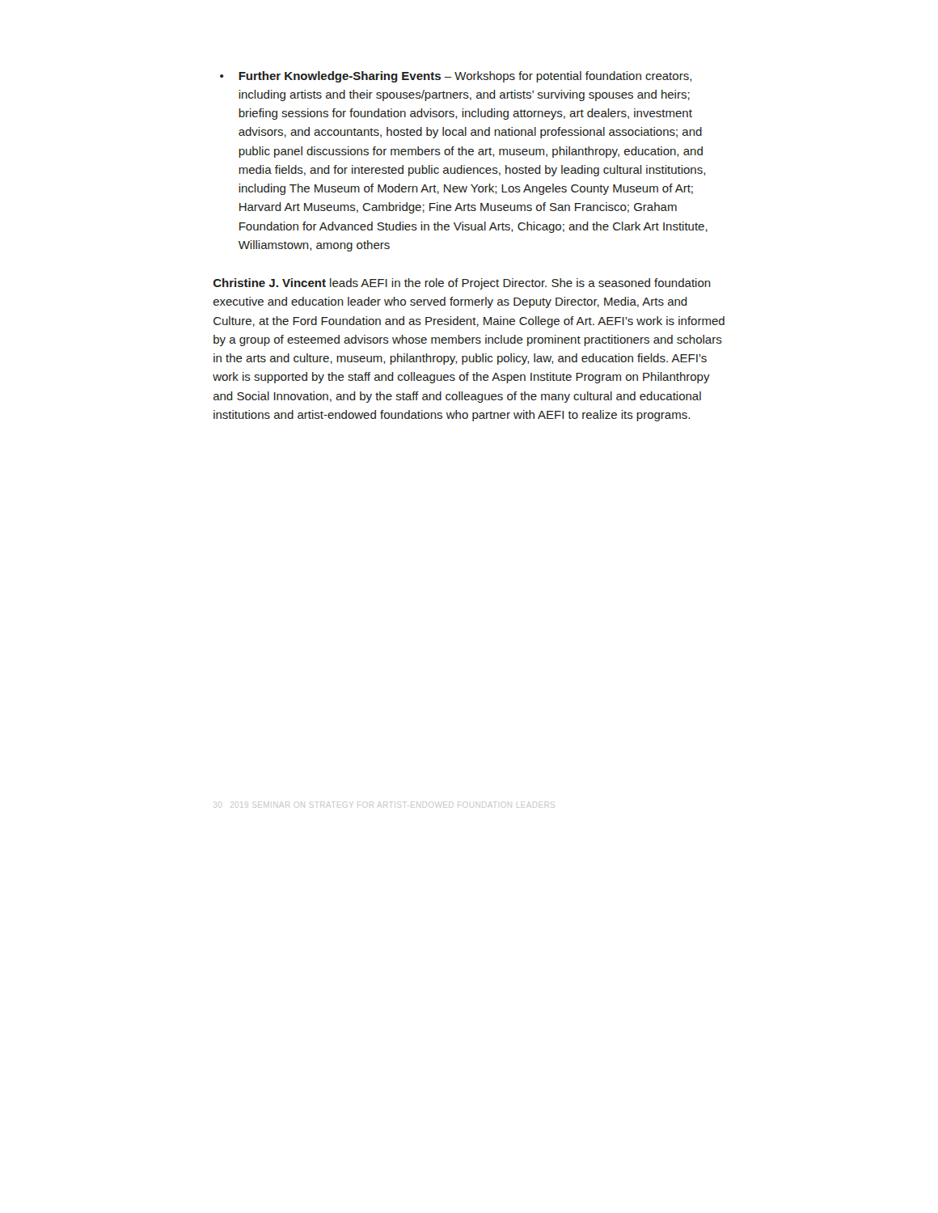Further Knowledge-Sharing Events – Workshops for potential foundation creators, including artists and their spouses/partners, and artists’ surviving spouses and heirs; briefing sessions for foundation advisors, including attorneys, art dealers, investment advisors, and accountants, hosted by local and national professional associations; and public panel discussions for members of the art, museum, philanthropy, education, and media fields, and for interested public audiences, hosted by leading cultural institutions, including The Museum of Modern Art, New York; Los Angeles County Museum of Art; Harvard Art Museums, Cambridge; Fine Arts Museums of San Francisco; Graham Foundation for Advanced Studies in the Visual Arts, Chicago; and the Clark Art Institute, Williamstown, among others
Christine J. Vincent leads AEFI in the role of Project Director. She is a seasoned foundation executive and education leader who served formerly as Deputy Director, Media, Arts and Culture, at the Ford Foundation and as President, Maine College of Art. AEFI’s work is informed by a group of esteemed advisors whose members include prominent practitioners and scholars in the arts and culture, museum, philanthropy, public policy, law, and education fields. AEFI’s work is supported by the staff and colleagues of the Aspen Institute Program on Philanthropy and Social Innovation, and by the staff and colleagues of the many cultural and educational institutions and artist-endowed foundations who partner with AEFI to realize its programs.
302019 Seminar on Strategy for Artist-Endowed Foundation Leaders